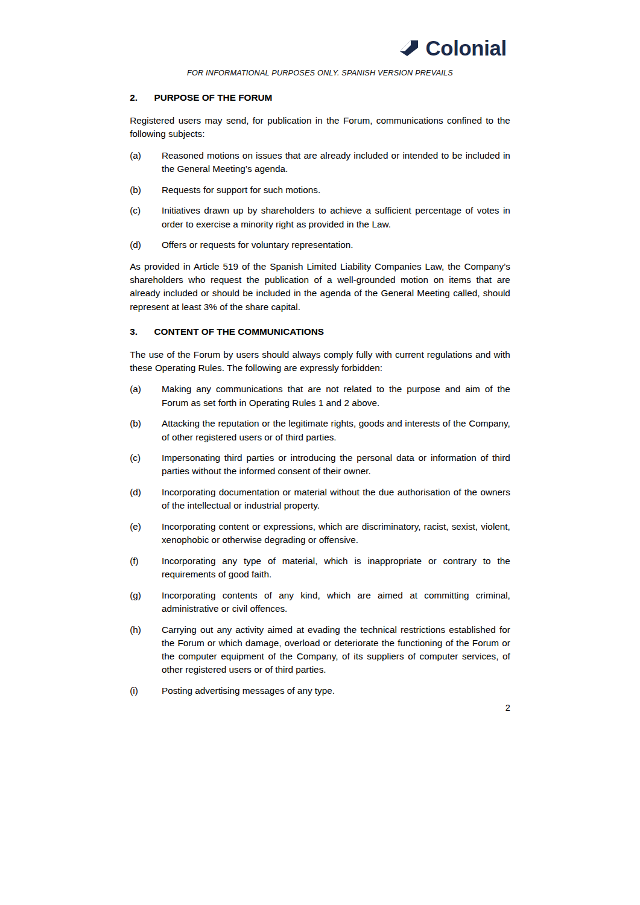Colonial
FOR INFORMATIONAL PURPOSES ONLY. SPANISH VERSION PREVAILS
2. PURPOSE OF THE FORUM
Registered users may send, for publication in the Forum, communications confined to the following subjects:
(a) Reasoned motions on issues that are already included or intended to be included in the General Meeting’s agenda.
(b) Requests for support for such motions.
(c) Initiatives drawn up by shareholders to achieve a sufficient percentage of votes in order to exercise a minority right as provided in the Law.
(d) Offers or requests for voluntary representation.
As provided in Article 519 of the Spanish Limited Liability Companies Law, the Company’s shareholders who request the publication of a well-grounded motion on items that are already included or should be included in the agenda of the General Meeting called, should represent at least 3% of the share capital.
3. CONTENT OF THE COMMUNICATIONS
The use of the Forum by users should always comply fully with current regulations and with these Operating Rules. The following are expressly forbidden:
(a) Making any communications that are not related to the purpose and aim of the Forum as set forth in Operating Rules 1 and 2 above.
(b) Attacking the reputation or the legitimate rights, goods and interests of the Company, of other registered users or of third parties.
(c) Impersonating third parties or introducing the personal data or information of third parties without the informed consent of their owner.
(d) Incorporating documentation or material without the due authorisation of the owners of the intellectual or industrial property.
(e) Incorporating content or expressions, which are discriminatory, racist, sexist, violent, xenophobic or otherwise degrading or offensive.
(f) Incorporating any type of material, which is inappropriate or contrary to the requirements of good faith.
(g) Incorporating contents of any kind, which are aimed at committing criminal, administrative or civil offences.
(h) Carrying out any activity aimed at evading the technical restrictions established for the Forum or which damage, overload or deteriorate the functioning of the Forum or the computer equipment of the Company, of its suppliers of computer services, of other registered users or of third parties.
(i) Posting advertising messages of any type.
2